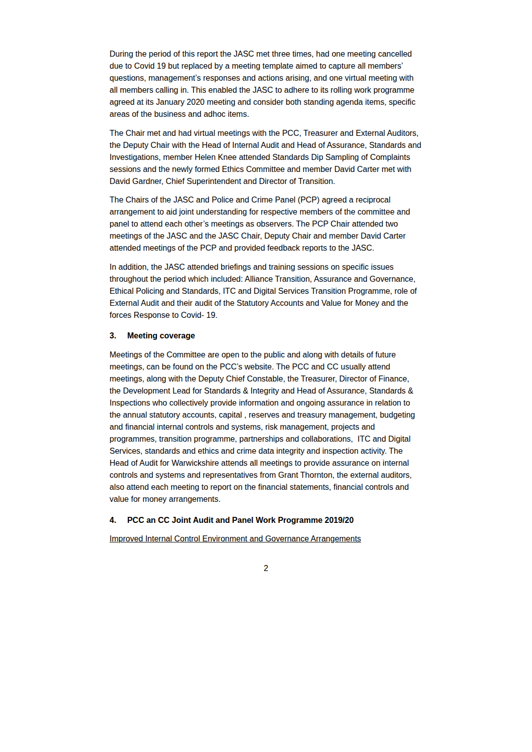During the period of this report the JASC met three times, had one meeting cancelled due to Covid 19 but replaced by a meeting template aimed to capture all members’ questions, management’s responses and actions arising, and one virtual meeting with all members calling in. This enabled the JASC to adhere to its rolling work programme agreed at its January 2020 meeting and consider both standing agenda items, specific areas of the business and adhoc items.
The Chair met and had virtual meetings with the PCC, Treasurer and External Auditors, the Deputy Chair with the Head of Internal Audit and Head of Assurance, Standards and Investigations, member Helen Knee attended Standards Dip Sampling of Complaints sessions and the newly formed Ethics Committee and member David Carter met with David Gardner, Chief Superintendent and Director of Transition.
The Chairs of the JASC and Police and Crime Panel (PCP) agreed a reciprocal arrangement to aid joint understanding for respective members of the committee and panel to attend each other’s meetings as observers. The PCP Chair attended two meetings of the JASC and the JASC Chair, Deputy Chair and member David Carter attended meetings of the PCP and provided feedback reports to the JASC.
In addition, the JASC attended briefings and training sessions on specific issues throughout the period which included: Alliance Transition, Assurance and Governance, Ethical Policing and Standards, ITC and Digital Services Transition Programme, role of External Audit and their audit of the Statutory Accounts and Value for Money and the forces Response to Covid- 19.
3. Meeting coverage
Meetings of the Committee are open to the public and along with details of future meetings, can be found on the PCC’s website. The PCC and CC usually attend meetings, along with the Deputy Chief Constable, the Treasurer, Director of Finance, the Development Lead for Standards & Integrity and Head of Assurance, Standards & Inspections who collectively provide information and ongoing assurance in relation to the annual statutory accounts, capital , reserves and treasury management, budgeting and financial internal controls and systems, risk management, projects and programmes, transition programme, partnerships and collaborations, ITC and Digital Services, standards and ethics and crime data integrity and inspection activity. The Head of Audit for Warwickshire attends all meetings to provide assurance on internal controls and systems and representatives from Grant Thornton, the external auditors, also attend each meeting to report on the financial statements, financial controls and value for money arrangements.
4. PCC an CC Joint Audit and Panel Work Programme 2019/20
Improved Internal Control Environment and Governance Arrangements
2